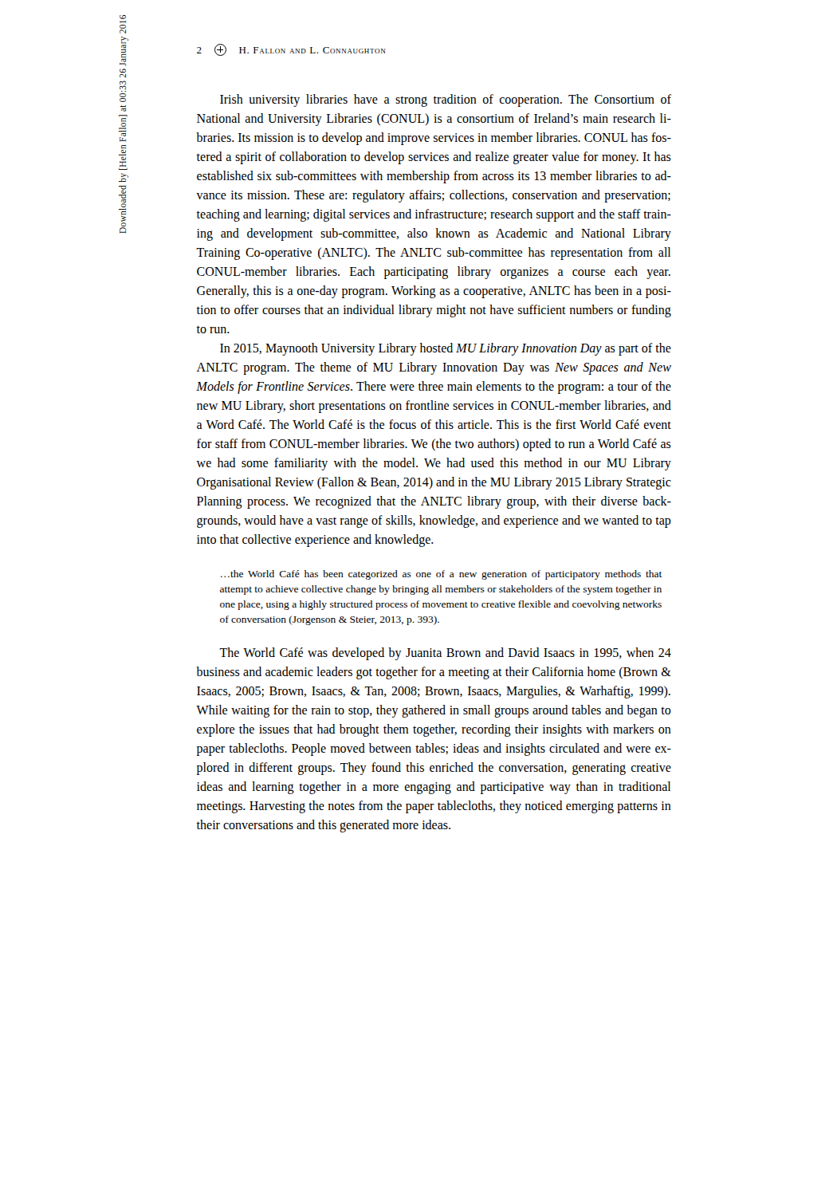Downloaded by [Helen Fallon] at 00:33 26 January 2016
2 H. Fallon and L. Connaughton
Irish university libraries have a strong tradition of cooperation. The Consortium of National and University Libraries (CONUL) is a consortium of Ireland’s main research libraries. Its mission is to develop and improve services in member libraries. CONUL has fostered a spirit of collaboration to develop services and realize greater value for money. It has established six sub-committees with membership from across its 13 member libraries to advance its mission. These are: regulatory affairs; collections, conservation and preservation; teaching and learning; digital services and infrastructure; research support and the staff training and development sub-committee, also known as Academic and National Library Training Co-operative (ANLTC). The ANLTC sub-committee has representation from all CONUL-member libraries. Each participating library organizes a course each year. Generally, this is a one-day program. Working as a cooperative, ANLTC has been in a position to offer courses that an individual library might not have sufficient numbers or funding to run.
In 2015, Maynooth University Library hosted MU Library Innovation Day as part of the ANLTC program. The theme of MU Library Innovation Day was New Spaces and New Models for Frontline Services. There were three main elements to the program: a tour of the new MU Library, short presentations on frontline services in CONUL-member libraries, and a Word Café. The World Café is the focus of this article. This is the first World Café event for staff from CONUL-member libraries. We (the two authors) opted to run a World Café as we had some familiarity with the model. We had used this method in our MU Library Organisational Review (Fallon & Bean, 2014) and in the MU Library 2015 Library Strategic Planning process. We recognized that the ANLTC library group, with their diverse backgrounds, would have a vast range of skills, knowledge, and experience and we wanted to tap into that collective experience and knowledge.
…the World Café has been categorized as one of a new generation of participatory methods that attempt to achieve collective change by bringing all members or stakeholders of the system together in one place, using a highly structured process of movement to creative flexible and coevolving networks of conversation (Jorgenson & Steier, 2013, p. 393).
The World Café was developed by Juanita Brown and David Isaacs in 1995, when 24 business and academic leaders got together for a meeting at their California home (Brown & Isaacs, 2005; Brown, Isaacs, & Tan, 2008; Brown, Isaacs, Margulies, & Warhaftig, 1999). While waiting for the rain to stop, they gathered in small groups around tables and began to explore the issues that had brought them together, recording their insights with markers on paper tablecloths. People moved between tables; ideas and insights circulated and were explored in different groups. They found this enriched the conversation, generating creative ideas and learning together in a more engaging and participative way than in traditional meetings. Harvesting the notes from the paper tablecloths, they noticed emerging patterns in their conversations and this generated more ideas.